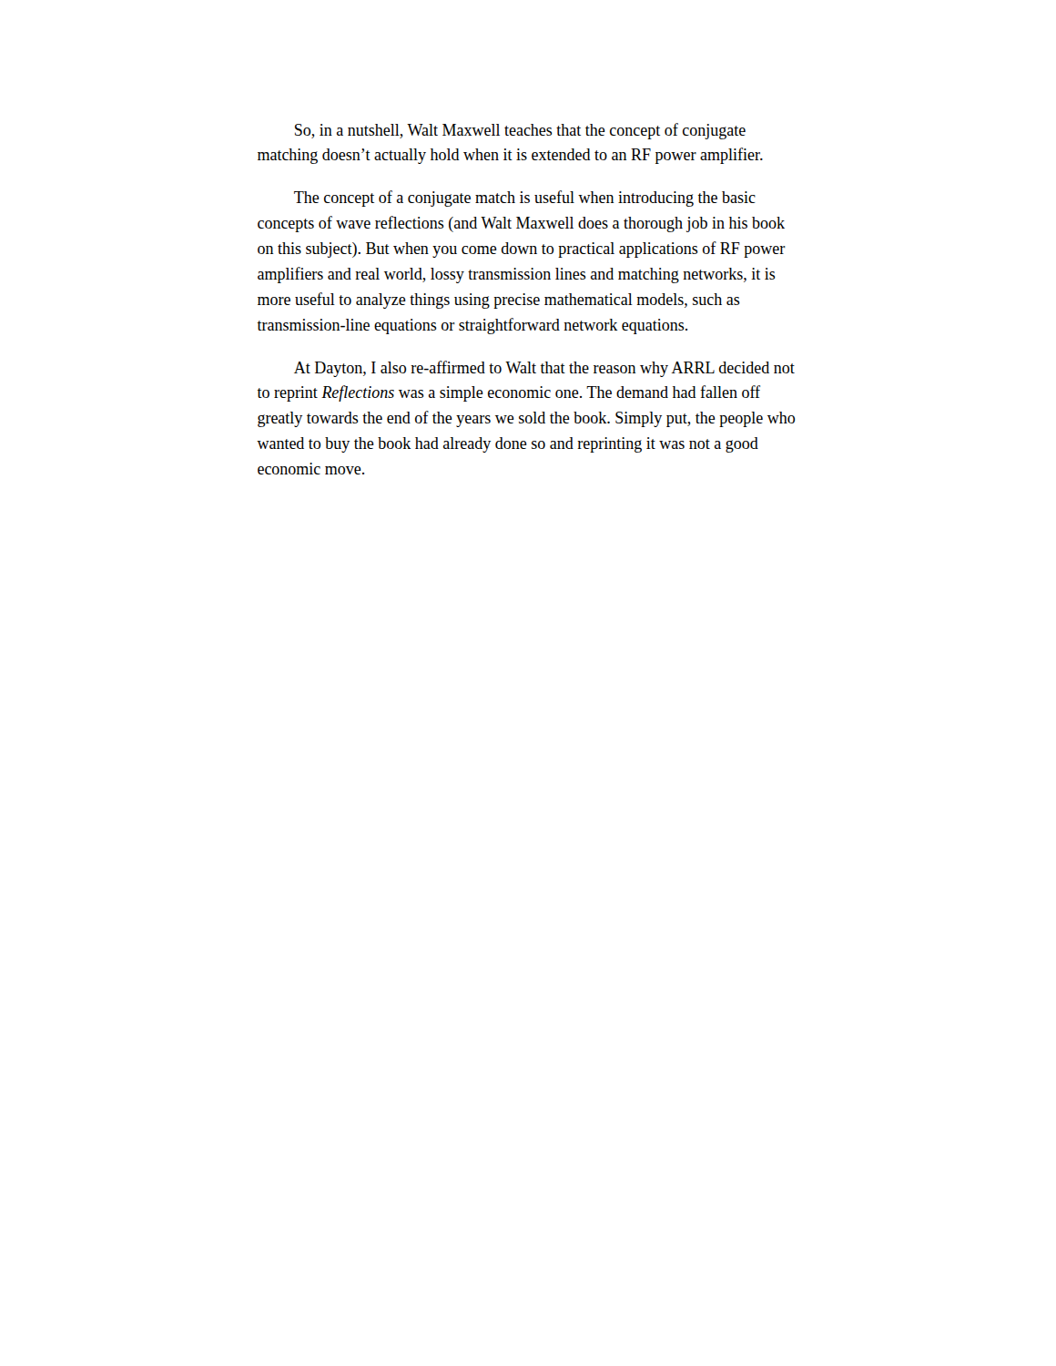So, in a nutshell, Walt Maxwell teaches that the concept of conjugate matching doesn’t actually hold when it is extended to an RF power amplifier.
The concept of a conjugate match is useful when introducing the basic concepts of wave reflections (and Walt Maxwell does a thorough job in his book on this subject). But when you come down to practical applications of RF power amplifiers and real world, lossy transmission lines and matching networks, it is more useful to analyze things using precise mathematical models, such as transmission-line equations or straightforward network equations.
At Dayton, I also re-affirmed to Walt that the reason why ARRL decided not to reprint Reflections was a simple economic one. The demand had fallen off greatly towards the end of the years we sold the book. Simply put, the people who wanted to buy the book had already done so and reprinting it was not a good economic move.